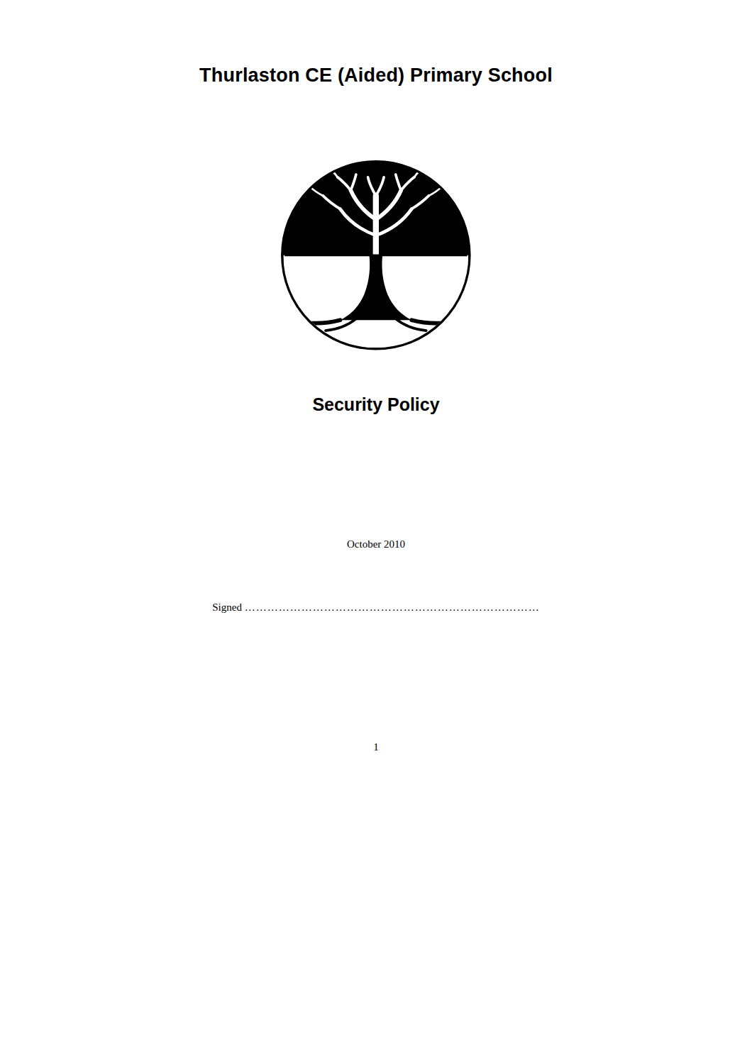Thurlaston CE (Aided) Primary School
Security Policy
October 2010
Signed ……………………………………………………………………
1